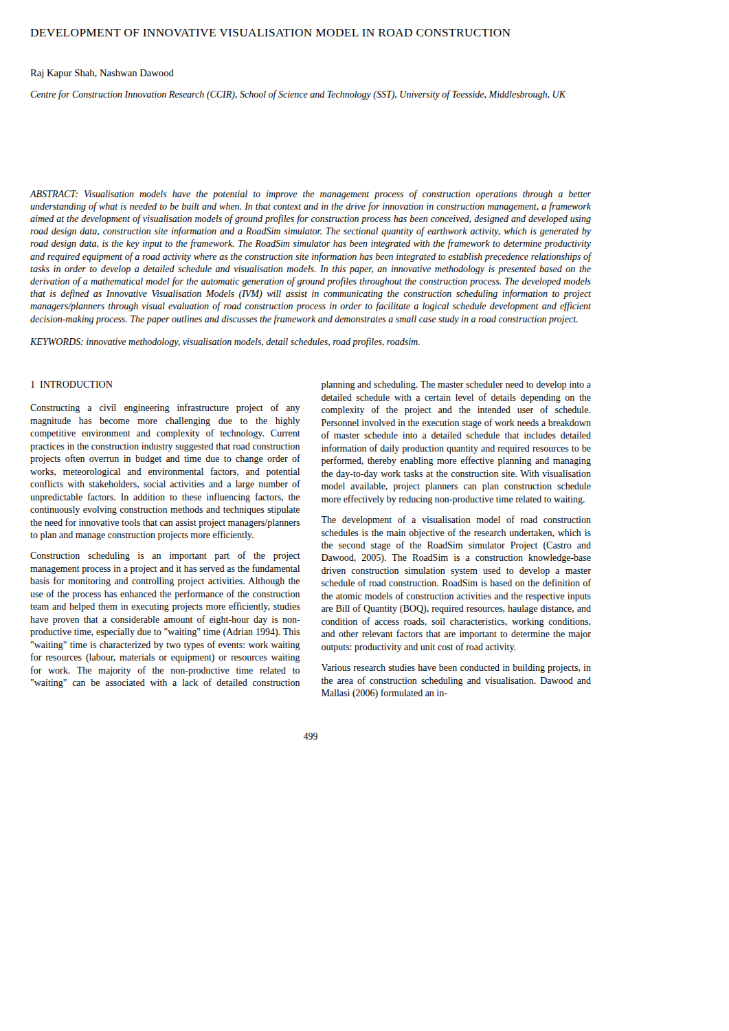Development of Innovative Visualisation Model in Road Construction
Raj Kapur Shah, Nashwan Dawood
Centre for Construction Innovation Research (CCIR), School of Science and Technology (SST), University of Teesside, Middlesbrough, UK
ABSTRACT: Visualisation models have the potential to improve the management process of construction operations through a better understanding of what is needed to be built and when. In that context and in the drive for innovation in construction management, a framework aimed at the development of visualisation models of ground profiles for construction process has been conceived, designed and developed using road design data, construction site information and a RoadSim simulator. The sectional quantity of earthwork activity, which is generated by road design data, is the key input to the framework. The RoadSim simulator has been integrated with the framework to determine productivity and required equipment of a road activity where as the construction site information has been integrated to establish precedence relationships of tasks in order to develop a detailed schedule and visualisation models. In this paper, an innovative methodology is presented based on the derivation of a mathematical model for the automatic generation of ground profiles throughout the construction process. The developed models that is defined as Innovative Visualisation Models (IVM) will assist in communicating the construction scheduling information to project managers/planners through visual evaluation of road construction process in order to facilitate a logical schedule development and efficient decision-making process. The paper outlines and discusses the framework and demonstrates a small case study in a road construction project.
KEYWORDS: innovative methodology, visualisation models, detail schedules, road profiles, roadsim.
1 Introduction
Constructing a civil engineering infrastructure project of any magnitude has become more challenging due to the highly competitive environment and complexity of technology. Current practices in the construction industry suggested that road construction projects often overrun in budget and time due to change order of works, meteorological and environmental factors, and potential conflicts with stakeholders, social activities and a large number of unpredictable factors. In addition to these influencing factors, the continuously evolving construction methods and techniques stipulate the need for innovative tools that can assist project managers/planners to plan and manage construction projects more efficiently.
Construction scheduling is an important part of the project management process in a project and it has served as the fundamental basis for monitoring and controlling project activities. Although the use of the process has enhanced the performance of the construction team and helped them in executing projects more efficiently, studies have proven that a considerable amount of eight-hour day is non-productive time, especially due to "waiting" time (Adrian 1994). This "waiting" time is characterized by two types of events: work waiting for resources (labour, materials or equipment) or resources waiting for work. The majority of the non-productive time related to "waiting" can be associated with a lack of detailed construction planning and scheduling. The master scheduler need to develop into a detailed schedule with a certain level of details depending on the complexity of the project and the intended user of schedule. Personnel involved in the execution stage of work needs a breakdown of master schedule into a detailed schedule that includes detailed information of daily production quantity and required resources to be performed, thereby enabling more effective planning and managing the day-to-day work tasks at the construction site. With visualisation model available, project planners can plan construction schedule more effectively by reducing non-productive time related to waiting.
The development of a visualisation model of road construction schedules is the main objective of the research undertaken, which is the second stage of the RoadSim simulator Project (Castro and Dawood, 2005). The RoadSim is a construction knowledge-base driven construction simulation system used to develop a master schedule of road construction. RoadSim is based on the definition of the atomic models of construction activities and the respective inputs are Bill of Quantity (BOQ), required resources, haulage distance, and condition of access roads, soil characteristics, working conditions, and other relevant factors that are important to determine the major outputs: productivity and unit cost of road activity.
Various research studies have been conducted in building projects, in the area of construction scheduling and visualisation. Dawood and Mallasi (2006) formulated an in-
499